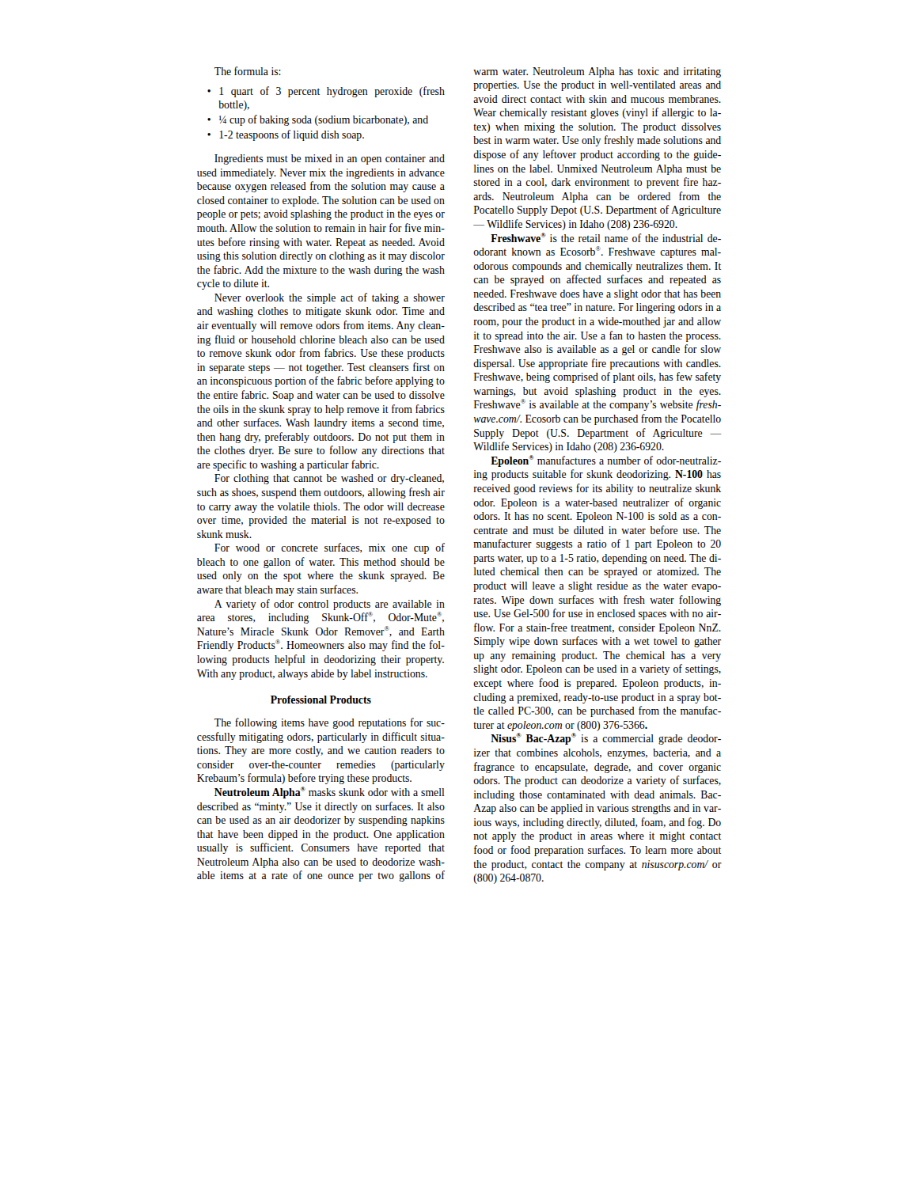The formula is:
1 quart of 3 percent hydrogen peroxide (fresh bottle),
¼ cup of baking soda (sodium bicarbonate), and
1-2 teaspoons of liquid dish soap.
Ingredients must be mixed in an open container and used immediately. Never mix the ingredients in advance because oxygen released from the solution may cause a closed container to explode. The solution can be used on people or pets; avoid splashing the product in the eyes or mouth. Allow the solution to remain in hair for five minutes before rinsing with water. Repeat as needed. Avoid using this solution directly on clothing as it may discolor the fabric. Add the mixture to the wash during the wash cycle to dilute it.
Never overlook the simple act of taking a shower and washing clothes to mitigate skunk odor. Time and air eventually will remove odors from items. Any cleaning fluid or household chlorine bleach also can be used to remove skunk odor from fabrics. Use these products in separate steps — not together. Test cleansers first on an inconspicuous portion of the fabric before applying to the entire fabric. Soap and water can be used to dissolve the oils in the skunk spray to help remove it from fabrics and other surfaces. Wash laundry items a second time, then hang dry, preferably outdoors. Do not put them in the clothes dryer. Be sure to follow any directions that are specific to washing a particular fabric.
For clothing that cannot be washed or dry-cleaned, such as shoes, suspend them outdoors, allowing fresh air to carry away the volatile thiols. The odor will decrease over time, provided the material is not re-exposed to skunk musk.
For wood or concrete surfaces, mix one cup of bleach to one gallon of water. This method should be used only on the spot where the skunk sprayed. Be aware that bleach may stain surfaces.
A variety of odor control products are available in area stores, including Skunk-Off®, Odor-Mute®, Nature’s Miracle Skunk Odor Remover®, and Earth Friendly Products®. Homeowners also may find the following products helpful in deodorizing their property. With any product, always abide by label instructions.
Professional Products
The following items have good reputations for successfully mitigating odors, particularly in difficult situations. They are more costly, and we caution readers to consider over-the-counter remedies (particularly Krebaum’s formula) before trying these products.
Neutroleum Alpha® masks skunk odor with a smell described as “minty.” Use it directly on surfaces. It also can be used as an air deodorizer by suspending napkins that have been dipped in the product. One application usually is sufficient. Consumers have reported that Neutroleum Alpha also can be used to deodorize washable items at a rate of one ounce per two gallons of warm water. Neutroleum Alpha has toxic and irritating properties. Use the product in well-ventilated areas and avoid direct contact with skin and mucous membranes. Wear chemically resistant gloves (vinyl if allergic to latex) when mixing the solution. The product dissolves best in warm water. Use only freshly made solutions and dispose of any leftover product according to the guidelines on the label. Unmixed Neutroleum Alpha must be stored in a cool, dark environment to prevent fire hazards. Neutroleum Alpha can be ordered from the Pocatello Supply Depot (U.S. Department of Agriculture — Wildlife Services) in Idaho (208) 236-6920.
Freshwave® is the retail name of the industrial deodorant known as Ecosorb®. Freshwave captures malodorous compounds and chemically neutralizes them. It can be sprayed on affected surfaces and repeated as needed. Freshwave does have a slight odor that has been described as “tea tree” in nature. For lingering odors in a room, pour the product in a wide-mouthed jar and allow it to spread into the air. Use a fan to hasten the process. Freshwave also is available as a gel or candle for slow dispersal. Use appropriate fire precautions with candles. Freshwave, being comprised of plant oils, has few safety warnings, but avoid splashing product in the eyes. Freshwave® is available at the company’s website fresh-wave.com/. Ecosorb can be purchased from the Pocatello Supply Depot (U.S. Department of Agriculture — Wildlife Services) in Idaho (208) 236-6920.
Epoleon® manufactures a number of odor-neutralizing products suitable for skunk deodorizing. N-100 has received good reviews for its ability to neutralize skunk odor. Epoleon is a water-based neutralizer of organic odors. It has no scent. Epoleon N-100 is sold as a concentrate and must be diluted in water before use. The manufacturer suggests a ratio of 1 part Epoleon to 20 parts water, up to a 1-5 ratio, depending on need. The diluted chemical then can be sprayed or atomized. The product will leave a slight residue as the water evaporates. Wipe down surfaces with fresh water following use. Use Gel-500 for use in enclosed spaces with no airflow. For a stain-free treatment, consider Epoleon NnZ. Simply wipe down surfaces with a wet towel to gather up any remaining product. The chemical has a very slight odor. Epoleon can be used in a variety of settings, except where food is prepared. Epoleon products, including a premixed, ready-to-use product in a spray bottle called PC-300, can be purchased from the manufacturer at epoleon.com or (800) 376-5366.
Nisus® Bac-Azap® is a commercial grade deodorizer that combines alcohols, enzymes, bacteria, and a fragrance to encapsulate, degrade, and cover organic odors. The product can deodorize a variety of surfaces, including those contaminated with dead animals. Bac-Azap also can be applied in various strengths and in various ways, including directly, diluted, foam, and fog. Do not apply the product in areas where it might contact food or food preparation surfaces. To learn more about the product, contact the company at nisuscorp.com/ or (800) 264-0870.